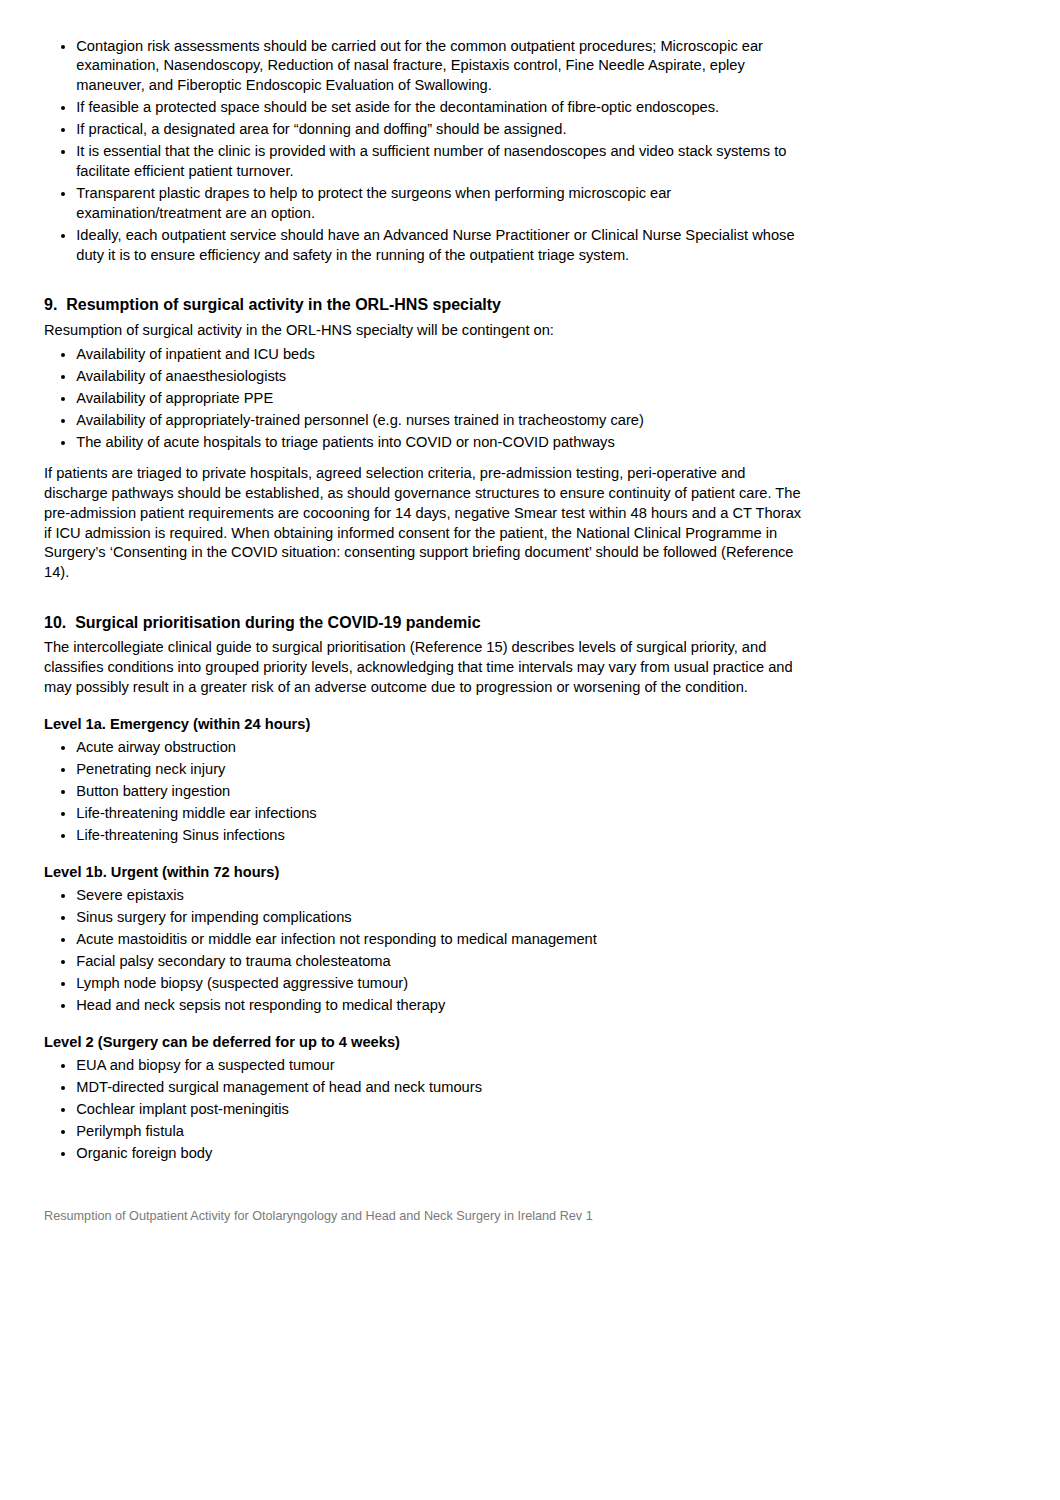Contagion risk assessments should be carried out for the common outpatient procedures; Microscopic ear examination, Nasendoscopy, Reduction of nasal fracture, Epistaxis control, Fine Needle Aspirate, epley maneuver, and Fiberoptic Endoscopic Evaluation of Swallowing.
If feasible a protected space should be set aside for the decontamination of fibre-optic endoscopes.
If practical, a designated area for “donning and doffing” should be assigned.
It is essential that the clinic is provided with a sufficient number of nasendoscopes and video stack systems to facilitate efficient patient turnover.
Transparent plastic drapes to help to protect the surgeons when performing microscopic ear examination/treatment are an option.
Ideally, each outpatient service should have an Advanced Nurse Practitioner or Clinical Nurse Specialist whose duty it is to ensure efficiency and safety in the running of the outpatient triage system.
9. Resumption of surgical activity in the ORL-HNS specialty
Resumption of surgical activity in the ORL-HNS specialty will be contingent on:
Availability of inpatient and ICU beds
Availability of anaesthesiologists
Availability of appropriate PPE
Availability of appropriately-trained personnel (e.g. nurses trained in tracheostomy care)
The ability of acute hospitals to triage patients into COVID or non-COVID pathways
If patients are triaged to private hospitals, agreed selection criteria, pre-admission testing, peri-operative and discharge pathways should be established, as should governance structures to ensure continuity of patient care. The pre-admission patient requirements are cocooning for 14 days, negative Smear test within 48 hours and a CT Thorax if ICU admission is required. When obtaining informed consent for the patient, the National Clinical Programme in Surgery’s ‘Consenting in the COVID situation: consenting support briefing document’ should be followed (Reference 14).
10. Surgical prioritisation during the COVID-19 pandemic
The intercollegiate clinical guide to surgical prioritisation (Reference 15) describes levels of surgical priority, and classifies conditions into grouped priority levels, acknowledging that time intervals may vary from usual practice and may possibly result in a greater risk of an adverse outcome due to progression or worsening of the condition.
Level 1a. Emergency (within 24 hours)
Acute airway obstruction
Penetrating neck injury
Button battery ingestion
Life-threatening middle ear infections
Life-threatening Sinus infections
Level 1b. Urgent (within 72 hours)
Severe epistaxis
Sinus surgery for impending complications
Acute mastoiditis or middle ear infection not responding to medical management
Facial palsy secondary to trauma cholesteatoma
Lymph node biopsy (suspected aggressive tumour)
Head and neck sepsis not responding to medical therapy
Level 2 (Surgery can be deferred for up to 4 weeks)
EUA and biopsy for a suspected tumour
MDT-directed surgical management of head and neck tumours
Cochlear implant post-meningitis
Perilymph fistula
Organic foreign body
Resumption of Outpatient Activity for Otolaryngology and Head and Neck Surgery in Ireland Rev 1